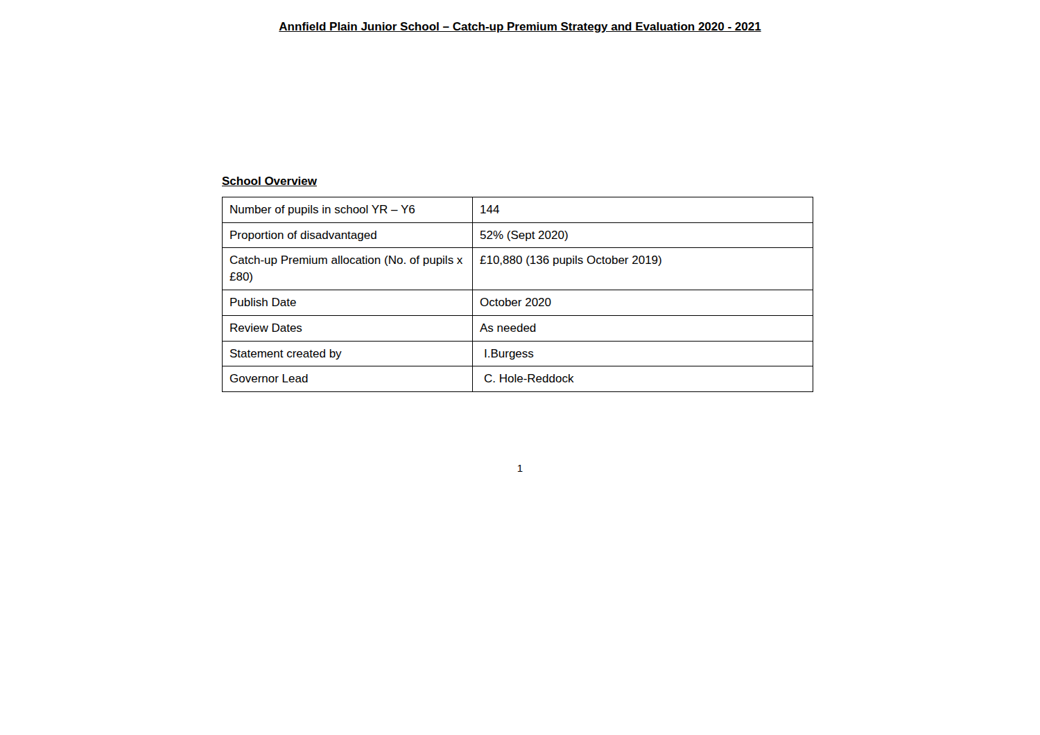Annfield Plain Junior School – Catch-up Premium Strategy and Evaluation 2020 - 2021
School Overview
| Number of pupils in school YR – Y6 | 144 |
| Proportion of disadvantaged | 52% (Sept 2020) |
| Catch-up Premium allocation (No. of pupils x £80) | £10,880 (136 pupils October 2019) |
| Publish Date | October 2020 |
| Review Dates | As needed |
| Statement created by | I.Burgess |
| Governor Lead | C. Hole-Reddock |
1